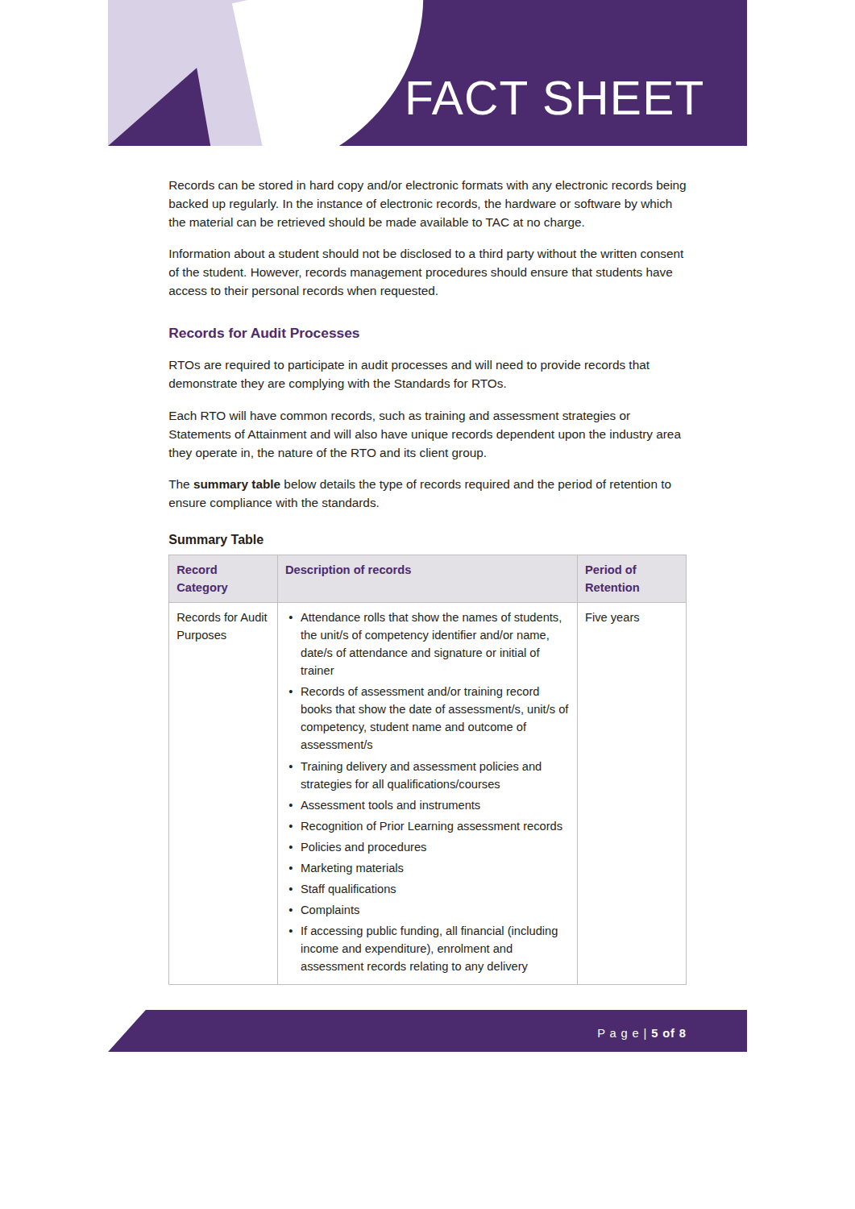FACT SHEET
Records can be stored in hard copy and/or electronic formats with any electronic records being backed up regularly. In the instance of electronic records, the hardware or software by which the material can be retrieved should be made available to TAC at no charge.
Information about a student should not be disclosed to a third party without the written consent of the student. However, records management procedures should ensure that students have access to their personal records when requested.
Records for Audit Processes
RTOs are required to participate in audit processes and will need to provide records that demonstrate they are complying with the Standards for RTOs.
Each RTO will have common records, such as training and assessment strategies or Statements of Attainment and will also have unique records dependent upon the industry area they operate in, the nature of the RTO and its client group.
The summary table below details the type of records required and the period of retention to ensure compliance with the standards.
Summary Table
| Record Category | Description of records | Period of Retention |
| --- | --- | --- |
| Records for Audit Purposes | Attendance rolls that show the names of students, the unit/s of competency identifier and/or name, date/s of attendance and signature or initial of trainer Records of assessment and/or training record books that show the date of assessment/s, unit/s of competency, student name and outcome of assessment/s Training delivery and assessment policies and strategies for all qualifications/courses Assessment tools and instruments Recognition of Prior Learning assessment records Policies and procedures Marketing materials Staff qualifications Complaints If accessing public funding, all financial (including income and expenditure), enrolment and assessment records relating to any delivery | Five years |
P a g e | 5 of 8